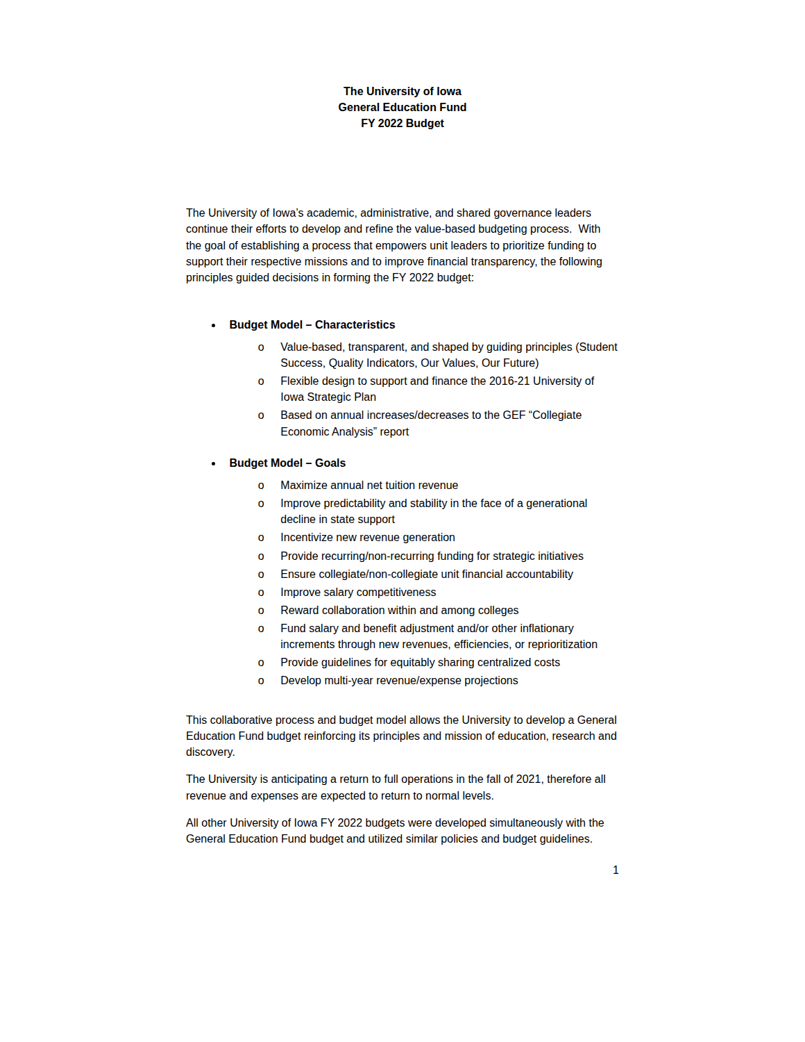The University of Iowa
General Education Fund
FY 2022 Budget
The University of Iowa’s academic, administrative, and shared governance leaders continue their efforts to develop and refine the value-based budgeting process. With the goal of establishing a process that empowers unit leaders to prioritize funding to support their respective missions and to improve financial transparency, the following principles guided decisions in forming the FY 2022 budget:
Budget Model – Characteristics
Value-based, transparent, and shaped by guiding principles (Student Success, Quality Indicators, Our Values, Our Future)
Flexible design to support and finance the 2016-21 University of Iowa Strategic Plan
Based on annual increases/decreases to the GEF “Collegiate Economic Analysis” report
Budget Model – Goals
Maximize annual net tuition revenue
Improve predictability and stability in the face of a generational decline in state support
Incentivize new revenue generation
Provide recurring/non-recurring funding for strategic initiatives
Ensure collegiate/non-collegiate unit financial accountability
Improve salary competitiveness
Reward collaboration within and among colleges
Fund salary and benefit adjustment and/or other inflationary increments through new revenues, efficiencies, or reprioritization
Provide guidelines for equitably sharing centralized costs
Develop multi-year revenue/expense projections
This collaborative process and budget model allows the University to develop a General Education Fund budget reinforcing its principles and mission of education, research and discovery.
The University is anticipating a return to full operations in the fall of 2021, therefore all revenue and expenses are expected to return to normal levels.
All other University of Iowa FY 2022 budgets were developed simultaneously with the General Education Fund budget and utilized similar policies and budget guidelines.
1